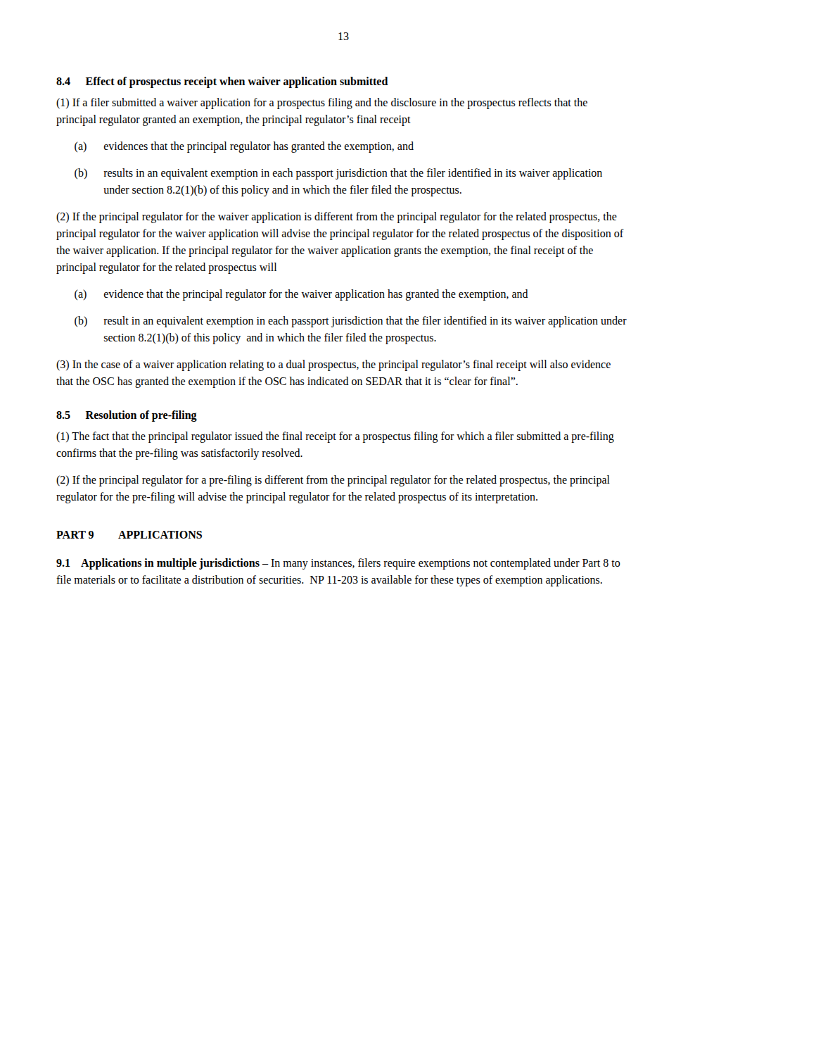13
8.4 Effect of prospectus receipt when waiver application submitted
(1) If a filer submitted a waiver application for a prospectus filing and the disclosure in the prospectus reflects that the principal regulator granted an exemption, the principal regulator’s final receipt
(a) evidences that the principal regulator has granted the exemption, and
(b) results in an equivalent exemption in each passport jurisdiction that the filer identified in its waiver application under section 8.2(1)(b) of this policy and in which the filer filed the prospectus.
(2) If the principal regulator for the waiver application is different from the principal regulator for the related prospectus, the principal regulator for the waiver application will advise the principal regulator for the related prospectus of the disposition of the waiver application. If the principal regulator for the waiver application grants the exemption, the final receipt of the principal regulator for the related prospectus will
(a) evidence that the principal regulator for the waiver application has granted the exemption, and
(b) result in an equivalent exemption in each passport jurisdiction that the filer identified in its waiver application under section 8.2(1)(b) of this policy and in which the filer filed the prospectus.
(3) In the case of a waiver application relating to a dual prospectus, the principal regulator’s final receipt will also evidence that the OSC has granted the exemption if the OSC has indicated on SEDAR that it is “clear for final”.
8.5 Resolution of pre-filing
(1) The fact that the principal regulator issued the final receipt for a prospectus filing for which a filer submitted a pre-filing confirms that the pre-filing was satisfactorily resolved.
(2) If the principal regulator for a pre-filing is different from the principal regulator for the related prospectus, the principal regulator for the pre-filing will advise the principal regulator for the related prospectus of its interpretation.
PART 9 APPLICATIONS
9.1 Applications in multiple jurisdictions – In many instances, filers require exemptions not contemplated under Part 8 to file materials or to facilitate a distribution of securities. NP 11-203 is available for these types of exemption applications.